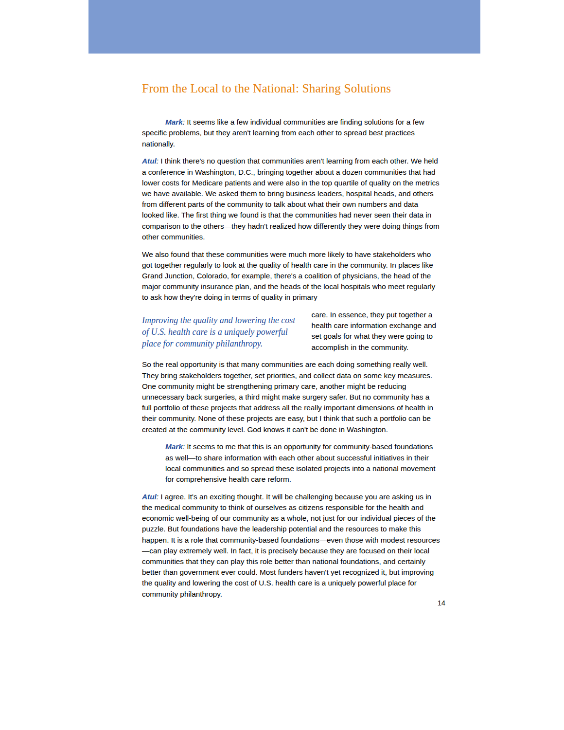From the Local to the National: Sharing Solutions
Mark: It seems like a few individual communities are finding solutions for a few specific problems, but they aren't learning from each other to spread best practices nationally.
Atul: I think there's no question that communities aren't learning from each other. We held a conference in Washington, D.C., bringing together about a dozen communities that had lower costs for Medicare patients and were also in the top quartile of quality on the metrics we have available. We asked them to bring business leaders, hospital heads, and others from different parts of the community to talk about what their own numbers and data looked like. The first thing we found is that the communities had never seen their data in comparison to the others—they hadn't realized how differently they were doing things from other communities.
We also found that these communities were much more likely to have stakeholders who got together regularly to look at the quality of health care in the community. In places like Grand Junction, Colorado, for example, there's a coalition of physicians, the head of the major community insurance plan, and the heads of the local hospitals who meet regularly to ask how they're doing in terms of quality in primary
Improving the quality and lowering the cost of U.S. health care is a uniquely powerful place for community philanthropy.
care. In essence, they put together a health care information exchange and set goals for what they were going to accomplish in the community.
So the real opportunity is that many communities are each doing something really well. They bring stakeholders together, set priorities, and collect data on some key measures. One community might be strengthening primary care, another might be reducing unnecessary back surgeries, a third might make surgery safer. But no community has a full portfolio of these projects that address all the really important dimensions of health in their community. None of these projects are easy, but I think that such a portfolio can be created at the community level. God knows it can't be done in Washington.
Mark: It seems to me that this is an opportunity for community-based foundations as well—to share information with each other about successful initiatives in their local communities and so spread these isolated projects into a national movement for comprehensive health care reform.
Atul: I agree. It's an exciting thought. It will be challenging because you are asking us in the medical community to think of ourselves as citizens responsible for the health and economic well-being of our community as a whole, not just for our individual pieces of the puzzle. But foundations have the leadership potential and the resources to make this happen. It is a role that community-based foundations—even those with modest resources—can play extremely well. In fact, it is precisely because they are focused on their local communities that they can play this role better than national foundations, and certainly better than government ever could. Most funders haven't yet recognized it, but improving the quality and lowering the cost of U.S. health care is a uniquely powerful place for community philanthropy.
14